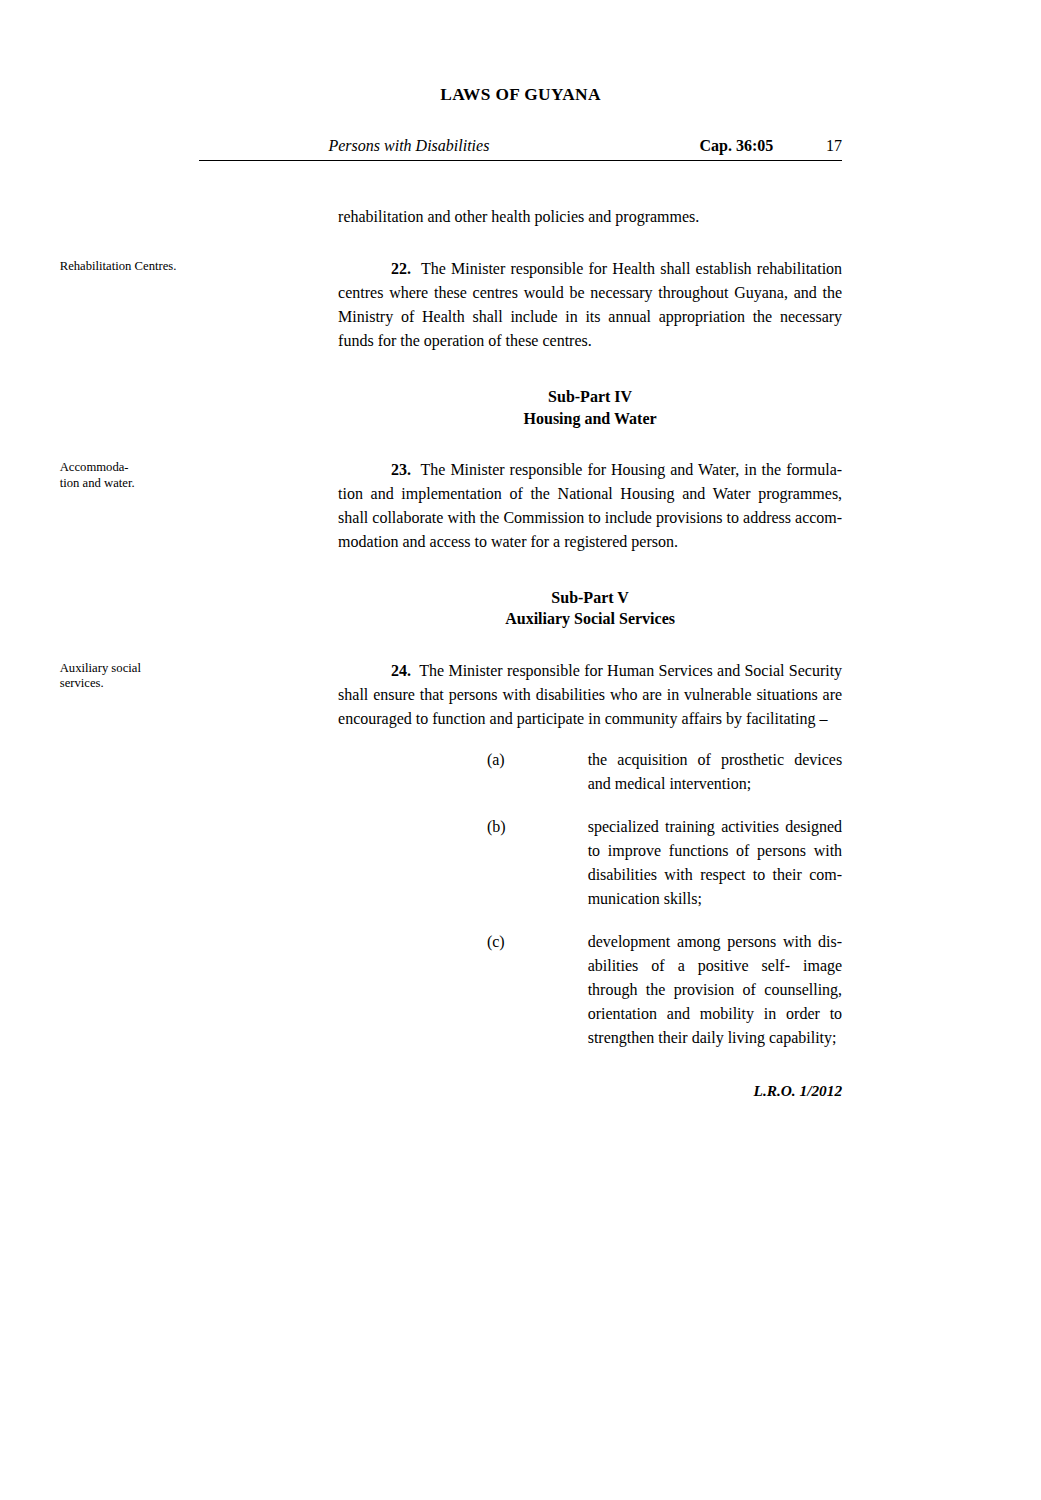LAWS OF GUYANA
Persons with Disabilities Cap. 36:05 17
rehabilitation and other health policies and programmes.
Rehabilitation Centres.
22. The Minister responsible for Health shall establish rehabilitation centres where these centres would be necessary throughout Guyana, and the Ministry of Health shall include in its annual appropriation the necessary funds for the operation of these centres.
Sub-Part IV Housing and Water
Accommoda-
tion and water.
23. The Minister responsible for Housing and Water, in the formulation and implementation of the National Housing and Water programmes, shall collaborate with the Commission to include provisions to address accommodation and access to water for a registered person.
Sub-Part V Auxiliary Social Services
Auxiliary social services.
24. The Minister responsible for Human Services and Social Security shall ensure that persons with disabilities who are in vulnerable situations are encouraged to function and participate in community affairs by facilitating –
(a) the acquisition of prosthetic devices and medical intervention;
(b) specialized training activities designed to improve functions of persons with disabilities with respect to their communication skills;
(c) development among persons with disabilities of a positive self- image through the provision of counselling, orientation and mobility in order to strengthen their daily living capability;
L.R.O. 1/2012